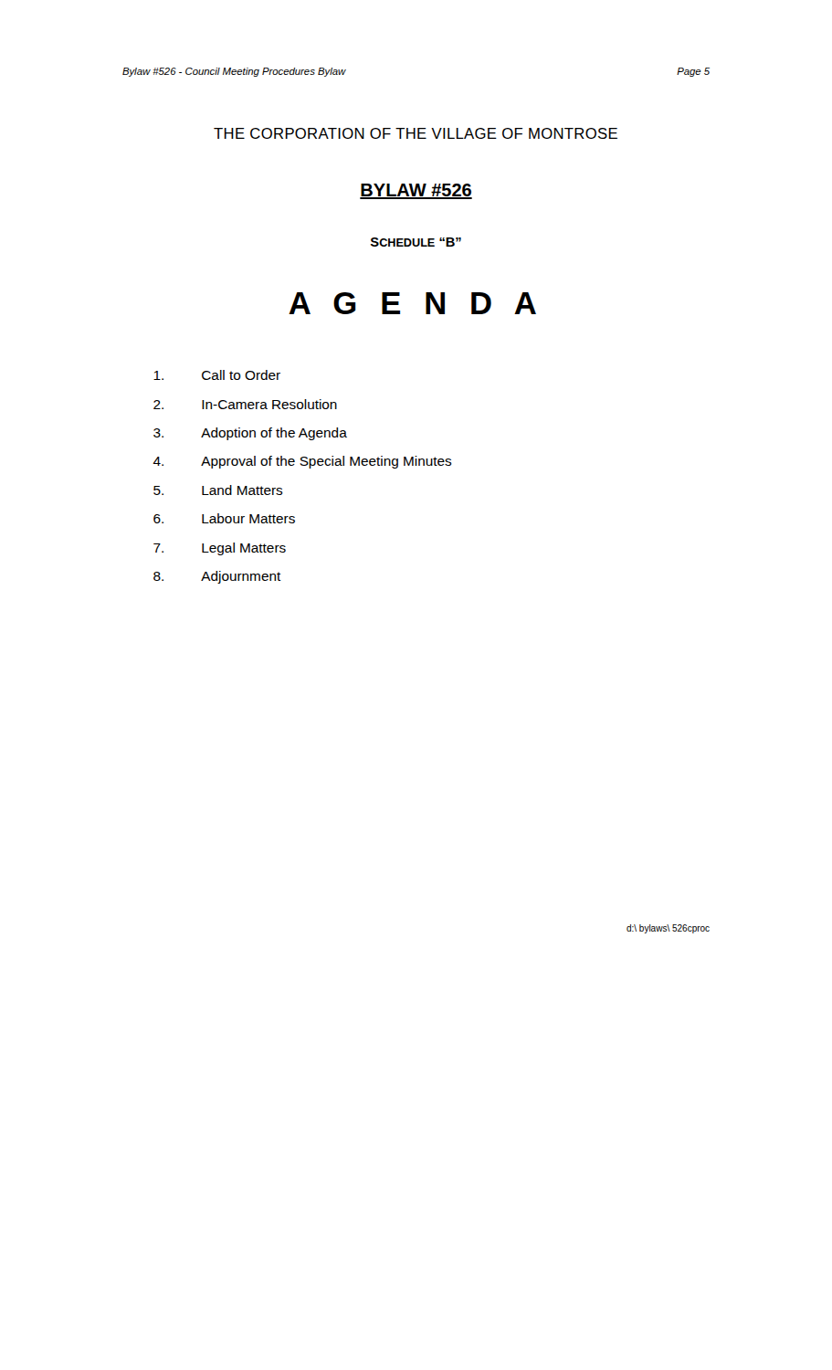Bylaw #526 - Council Meeting Procedures Bylaw Page 5
THE CORPORATION OF THE VILLAGE OF MONTROSE
BYLAW #526
SCHEDULE “B”
A G E N D A
Call to Order
In-Camera Resolution
Adoption of the Agenda
Approval of the Special Meeting Minutes
Land Matters
Labour Matters
Legal Matters
Adjournment
d:\ bylaws\ 526cproc